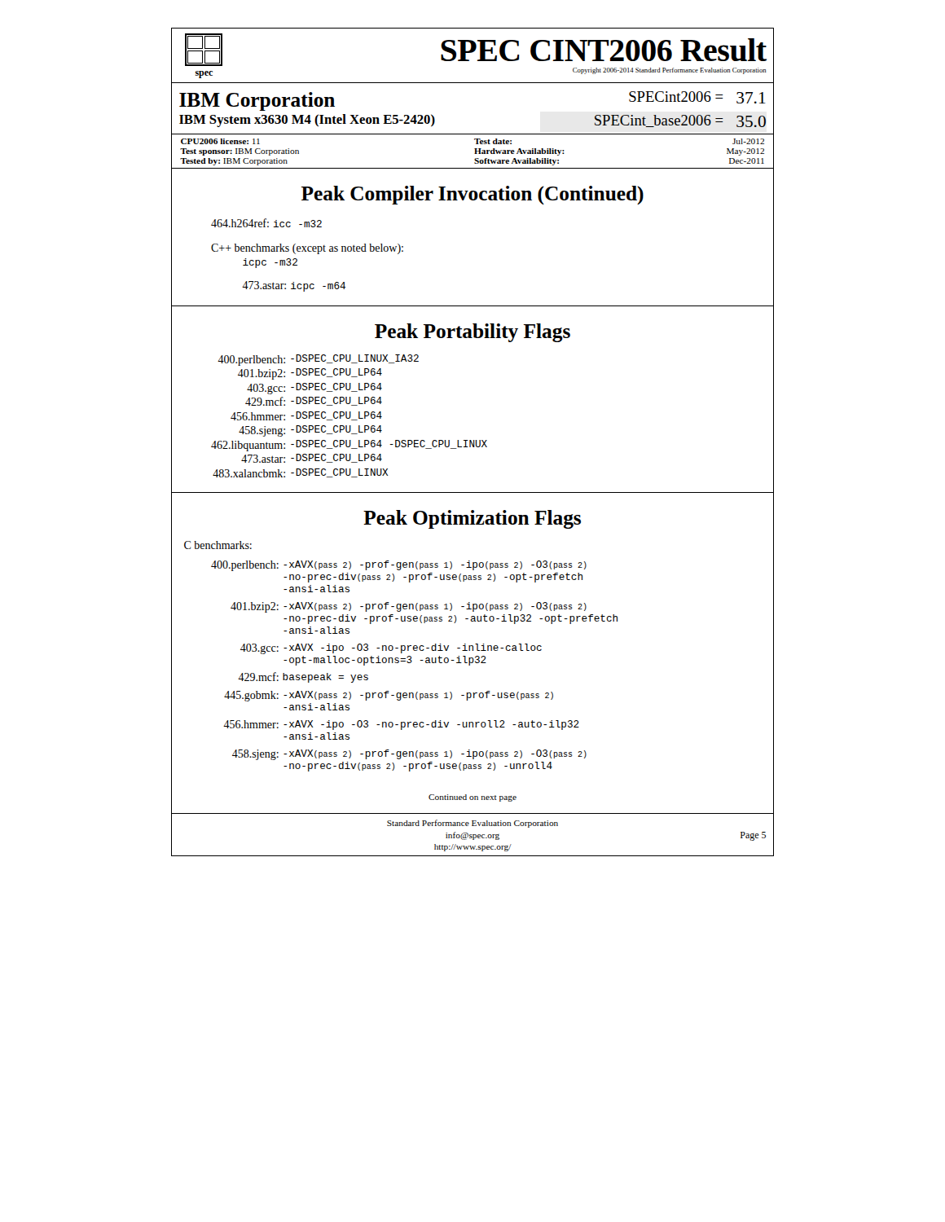spec
SPEC CINT2006 Result
Copyright 2006-2014 Standard Performance Evaluation Corporation
| IBM Corporation | SPECint2006 = | 37.1 |
| IBM System x3630 M4 (Intel Xeon E5-2420) | SPECint_base2006 = | 35.0 |
| CPU2006 license: 11 | Test date: | Jul-2012 |
| Test sponsor: IBM Corporation | Hardware Availability: | May-2012 |
| Tested by: IBM Corporation | Software Availability: | Dec-2011 |
Peak Compiler Invocation (Continued)
464.h264ref: icc -m32
C++ benchmarks (except as noted below):
icpc -m32
473.astar: icpc -m64
Peak Portability Flags
| 400.perlbench: | -DSPEC_CPU_LINUX_IA32 |
| 401.bzip2: | -DSPEC_CPU_LP64 |
| 403.gcc: | -DSPEC_CPU_LP64 |
| 429.mcf: | -DSPEC_CPU_LP64 |
| 456.hmmer: | -DSPEC_CPU_LP64 |
| 458.sjeng: | -DSPEC_CPU_LP64 |
| 462.libquantum: | -DSPEC_CPU_LP64 -DSPEC_CPU_LINUX |
| 473.astar: | -DSPEC_CPU_LP64 |
| 483.xalancbmk: | -DSPEC_CPU_LINUX |
Peak Optimization Flags
C benchmarks:
| 400.perlbench: | -xAVX (pass 2) -prof-gen (pass 1) -ipo (pass 2) -O3 (pass 2) -no-prec-div (pass 2) -prof-use (pass 2) -opt-prefetch -ansi-alias |
| 401.bzip2: | -xAVX (pass 2) -prof-gen (pass 1) -ipo (pass 2) -O3 (pass 2) -no-prec-div -prof-use (pass 2) -auto-ilp32 -opt-prefetch -ansi-alias |
| 403.gcc: | -xAVX -ipo -O3 -no-prec-div -inline-calloc -opt-malloc-options=3 -auto-ilp32 |
| 429.mcf: | basepeak = yes |
| 445.gobmk: | -xAVX (pass 2) -prof-gen (pass 1) -prof-use (pass 2) -ansi-alias |
| 456.hmmer: | -xAVX -ipo -O3 -no-prec-div -unroll2 -auto-ilp32 -ansi-alias |
| 458.sjeng: | -xAVX (pass 2) -prof-gen (pass 1) -ipo (pass 2) -O3 (pass 2) -no-prec-div (pass 2) -prof-use (pass 2) -unroll4 |
Continued on next page
Standard Performance Evaluation Corporation
info@spec.org
http://www.spec.org/
Page 5